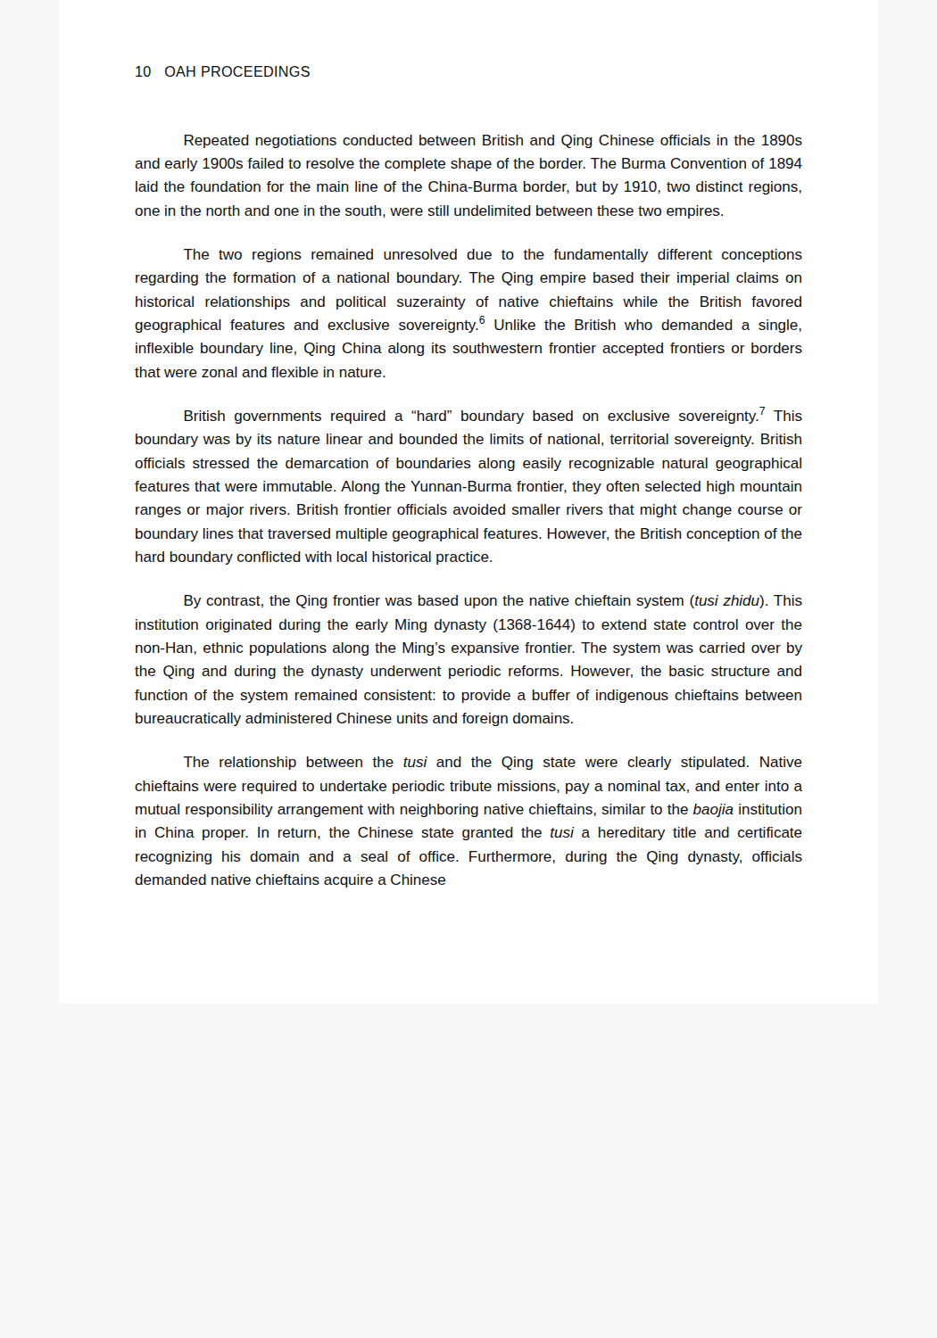10 OAH PROCEEDINGS
Repeated negotiations conducted between British and Qing Chinese officials in the 1890s and early 1900s failed to resolve the complete shape of the border. The Burma Convention of 1894 laid the foundation for the main line of the China-Burma border, but by 1910, two distinct regions, one in the north and one in the south, were still undelimited between these two empires.
The two regions remained unresolved due to the fundamentally different conceptions regarding the formation of a national boundary. The Qing empire based their imperial claims on historical relationships and political suzerainty of native chieftains while the British favored geographical features and exclusive sovereignty.6 Unlike the British who demanded a single, inflexible boundary line, Qing China along its southwestern frontier accepted frontiers or borders that were zonal and flexible in nature.
British governments required a “hard” boundary based on exclusive sovereignty.7 This boundary was by its nature linear and bounded the limits of national, territorial sovereignty. British officials stressed the demarcation of boundaries along easily recognizable natural geographical features that were immutable. Along the Yunnan-Burma frontier, they often selected high mountain ranges or major rivers. British frontier officials avoided smaller rivers that might change course or boundary lines that traversed multiple geographical features. However, the British conception of the hard boundary conflicted with local historical practice.
By contrast, the Qing frontier was based upon the native chieftain system (tusi zhidu). This institution originated during the early Ming dynasty (1368-1644) to extend state control over the non-Han, ethnic populations along the Ming’s expansive frontier. The system was carried over by the Qing and during the dynasty underwent periodic reforms. However, the basic structure and function of the system remained consistent: to provide a buffer of indigenous chieftains between bureaucratically administered Chinese units and foreign domains.
The relationship between the tusi and the Qing state were clearly stipulated. Native chieftains were required to undertake periodic tribute missions, pay a nominal tax, and enter into a mutual responsibility arrangement with neighboring native chieftains, similar to the baojia institution in China proper. In return, the Chinese state granted the tusi a hereditary title and certificate recognizing his domain and a seal of office. Furthermore, during the Qing dynasty, officials demanded native chieftains acquire a Chinese